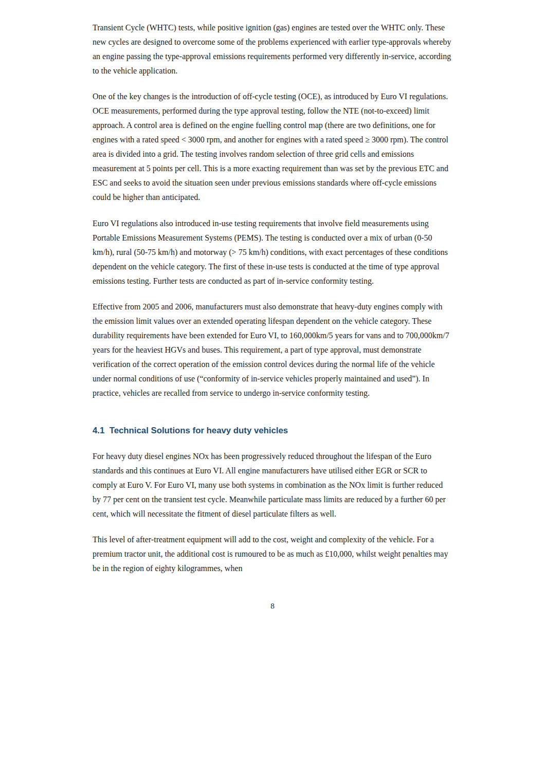Transient Cycle (WHTC) tests, while positive ignition (gas) engines are tested over the WHTC only. These new cycles are designed to overcome some of the problems experienced with earlier type-approvals whereby an engine passing the type-approval emissions requirements performed very differently in-service, according to the vehicle application.
One of the key changes is the introduction of off-cycle testing (OCE), as introduced by Euro VI regulations. OCE measurements, performed during the type approval testing, follow the NTE (not-to-exceed) limit approach. A control area is defined on the engine fuelling control map (there are two definitions, one for engines with a rated speed < 3000 rpm, and another for engines with a rated speed ≥ 3000 rpm). The control area is divided into a grid. The testing involves random selection of three grid cells and emissions measurement at 5 points per cell. This is a more exacting requirement than was set by the previous ETC and ESC and seeks to avoid the situation seen under previous emissions standards where off-cycle emissions could be higher than anticipated.
Euro VI regulations also introduced in-use testing requirements that involve field measurements using Portable Emissions Measurement Systems (PEMS). The testing is conducted over a mix of urban (0-50 km/h), rural (50-75 km/h) and motorway (> 75 km/h) conditions, with exact percentages of these conditions dependent on the vehicle category. The first of these in-use tests is conducted at the time of type approval emissions testing. Further tests are conducted as part of in-service conformity testing.
Effective from 2005 and 2006, manufacturers must also demonstrate that heavy-duty engines comply with the emission limit values over an extended operating lifespan dependent on the vehicle category. These durability requirements have been extended for Euro VI, to 160,000km/5 years for vans and to 700,000km/7 years for the heaviest HGVs and buses. This requirement, a part of type approval, must demonstrate verification of the correct operation of the emission control devices during the normal life of the vehicle under normal conditions of use (“conformity of in-service vehicles properly maintained and used”). In practice, vehicles are recalled from service to undergo in-service conformity testing.
4.1 Technical Solutions for heavy duty vehicles
For heavy duty diesel engines NOx has been progressively reduced throughout the lifespan of the Euro standards and this continues at Euro VI. All engine manufacturers have utilised either EGR or SCR to comply at Euro V. For Euro VI, many use both systems in combination as the NOx limit is further reduced by 77 per cent on the transient test cycle. Meanwhile particulate mass limits are reduced by a further 60 per cent, which will necessitate the fitment of diesel particulate filters as well.
This level of after-treatment equipment will add to the cost, weight and complexity of the vehicle. For a premium tractor unit, the additional cost is rumoured to be as much as £10,000, whilst weight penalties may be in the region of eighty kilogrammes, when
8